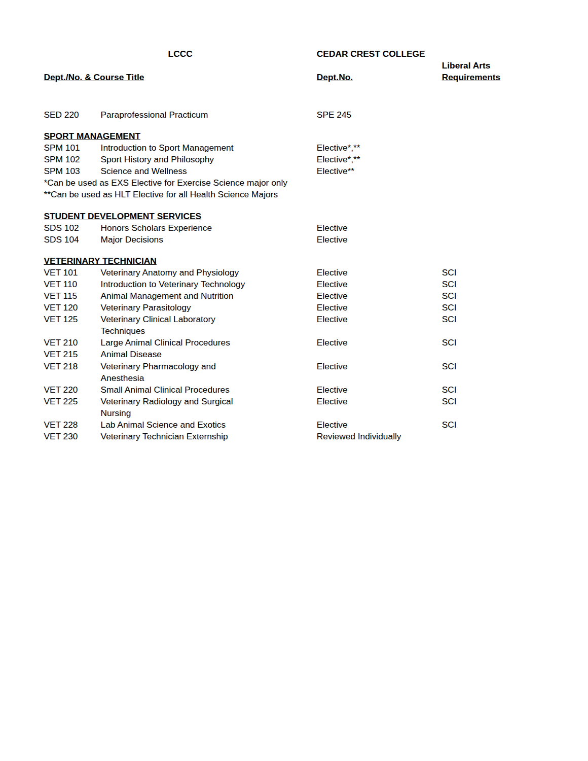| LCCC | CEDAR CREST COLLEGE | |
| | | Liberal Arts |
| Dept./No. & Course Title | Dept.No. | Requirements |
| SED 220 | Paraprofessional Practicum | SPE 245 | |
| SPORT MANAGEMENT |
| SPM 101 | Introduction to Sport Management | Elective*,** | |
| SPM 102 | Sport History and Philosophy | Elective*,** | |
| SPM 103 | Science and Wellness | Elective** | |
| *Can be used as EXS Elective for Exercise Science major only |
| **Can be used as HLT Elective for all Health Science Majors |
| STUDENT DEVELOPMENT SERVICES |
| SDS 102 | Honors Scholars Experience | Elective | |
| SDS 104 | Major Decisions | Elective | |
| VETERINARY TECHNICIAN |
| VET 101 | Veterinary Anatomy and Physiology | Elective | SCI |
| VET 110 | Introduction to Veterinary Technology | Elective | SCI |
| VET 115 | Animal Management and Nutrition | Elective | SCI |
| VET 120 | Veterinary Parasitology | Elective | SCI |
| VET 125 | Veterinary Clinical Laboratory | Elective | SCI |
| | Techniques | | |
| VET 210 | Large Animal Clinical Procedures | Elective | SCI |
| VET 215 | Animal Disease | | |
| VET 218 | Veterinary Pharmacology and | Elective | SCI |
| | Anesthesia | | |
| VET 220 | Small Animal Clinical Procedures | Elective | SCI |
| VET 225 | Veterinary Radiology and Surgical | Elective | SCI |
| | Nursing | | |
| VET 228 | Lab Animal Science and Exotics | Elective | SCI |
| VET 230 | Veterinary Technician Externship | Reviewed Individually |